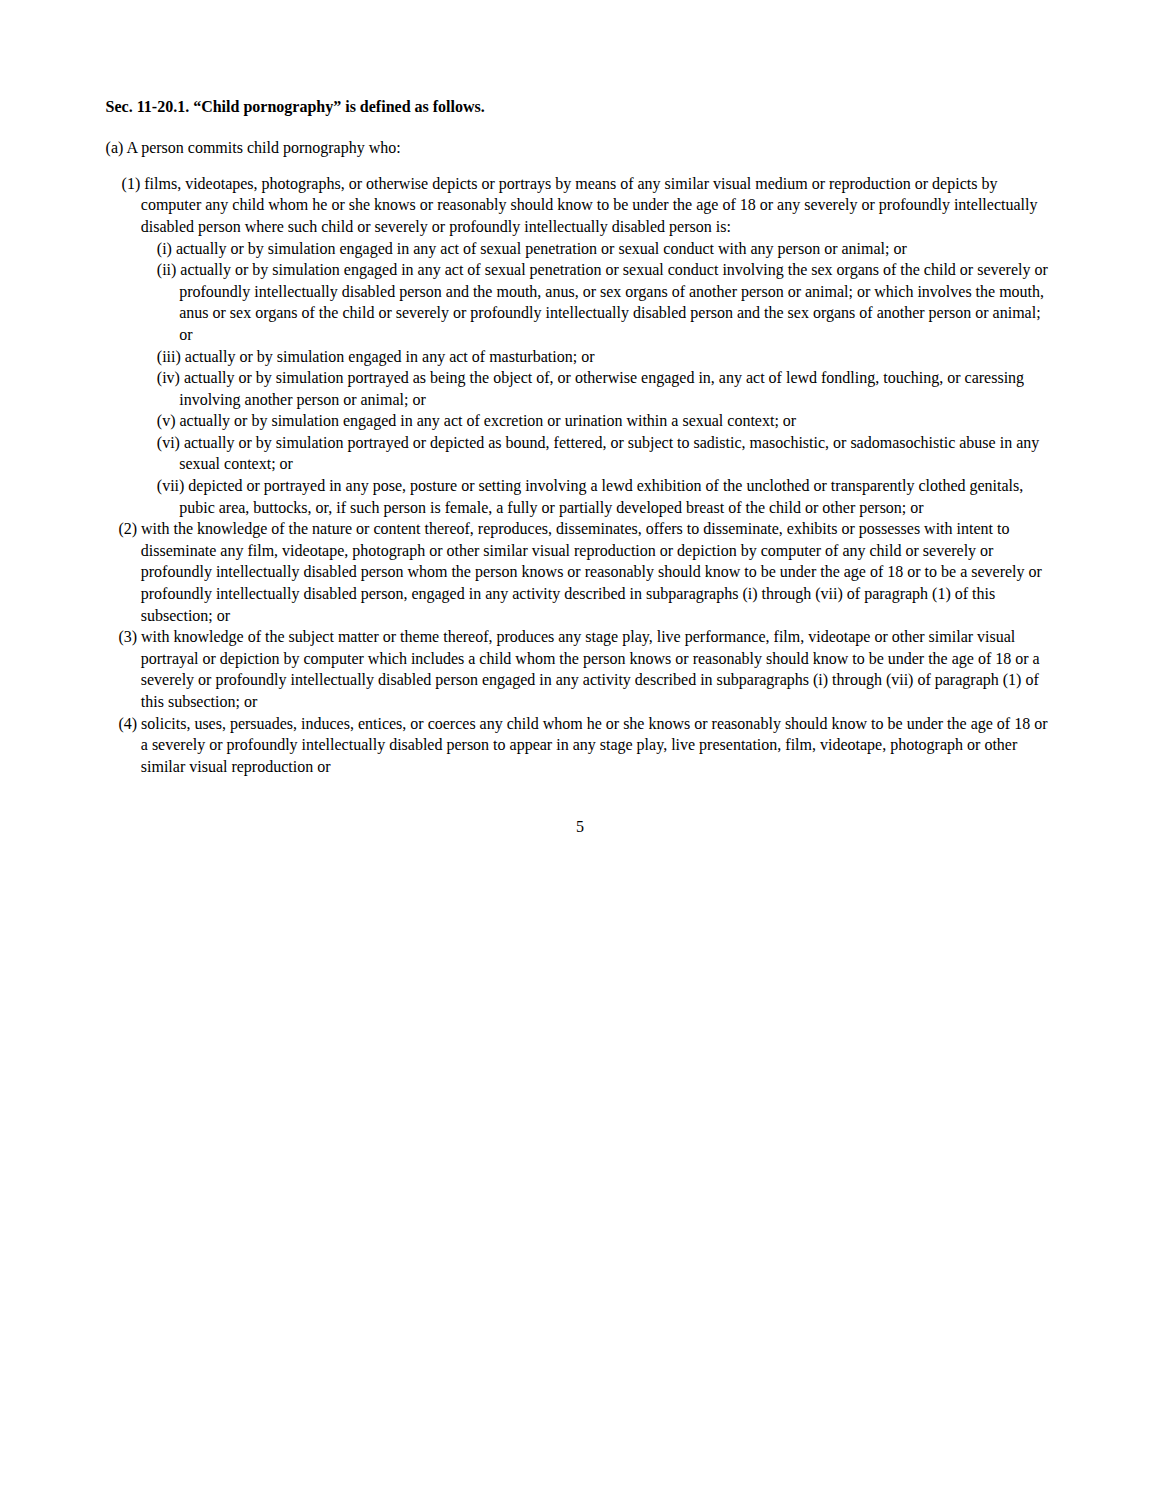Sec. 11-20.1. “Child pornography” is defined as follows.
(a) A person commits child pornography who:
(1) films, videotapes, photographs, or otherwise depicts or portrays by means of any similar visual medium or reproduction or depicts by computer any child whom he or she knows or reasonably should know to be under the age of 18 or any severely or profoundly intellectually disabled person where such child or severely or profoundly intellectually disabled person is:
(i) actually or by simulation engaged in any act of sexual penetration or sexual conduct with any person or animal; or
(ii) actually or by simulation engaged in any act of sexual penetration or sexual conduct involving the sex organs of the child or severely or profoundly intellectually disabled person and the mouth, anus, or sex organs of another person or animal; or which involves the mouth, anus or sex organs of the child or severely or profoundly intellectually disabled person and the sex organs of another person or animal; or
(iii) actually or by simulation engaged in any act of masturbation; or
(iv) actually or by simulation portrayed as being the object of, or otherwise engaged in, any act of lewd fondling, touching, or caressing involving another person or animal; or
(v) actually or by simulation engaged in any act of excretion or urination within a sexual context; or
(vi) actually or by simulation portrayed or depicted as bound, fettered, or subject to sadistic, masochistic, or sadomasochistic abuse in any sexual context; or
(vii) depicted or portrayed in any pose, posture or setting involving a lewd exhibition of the unclothed or transparently clothed genitals, pubic area, buttocks, or, if such person is female, a fully or partially developed breast of the child or other person; or
(2) with the knowledge of the nature or content thereof, reproduces, disseminates, offers to disseminate, exhibits or possesses with intent to disseminate any film, videotape, photograph or other similar visual reproduction or depiction by computer of any child or severely or profoundly intellectually disabled person whom the person knows or reasonably should know to be under the age of 18 or to be a severely or profoundly intellectually disabled person, engaged in any activity described in subparagraphs (i) through (vii) of paragraph (1) of this subsection; or
(3) with knowledge of the subject matter or theme thereof, produces any stage play, live performance, film, videotape or other similar visual portrayal or depiction by computer which includes a child whom the person knows or reasonably should know to be under the age of 18 or a severely or profoundly intellectually disabled person engaged in any activity described in subparagraphs (i) through (vii) of paragraph (1) of this subsection; or
(4) solicits, uses, persuades, induces, entices, or coerces any child whom he or she knows or reasonably should know to be under the age of 18 or a severely or profoundly intellectually disabled person to appear in any stage play, live presentation, film, videotape, photograph or other similar visual reproduction or
5